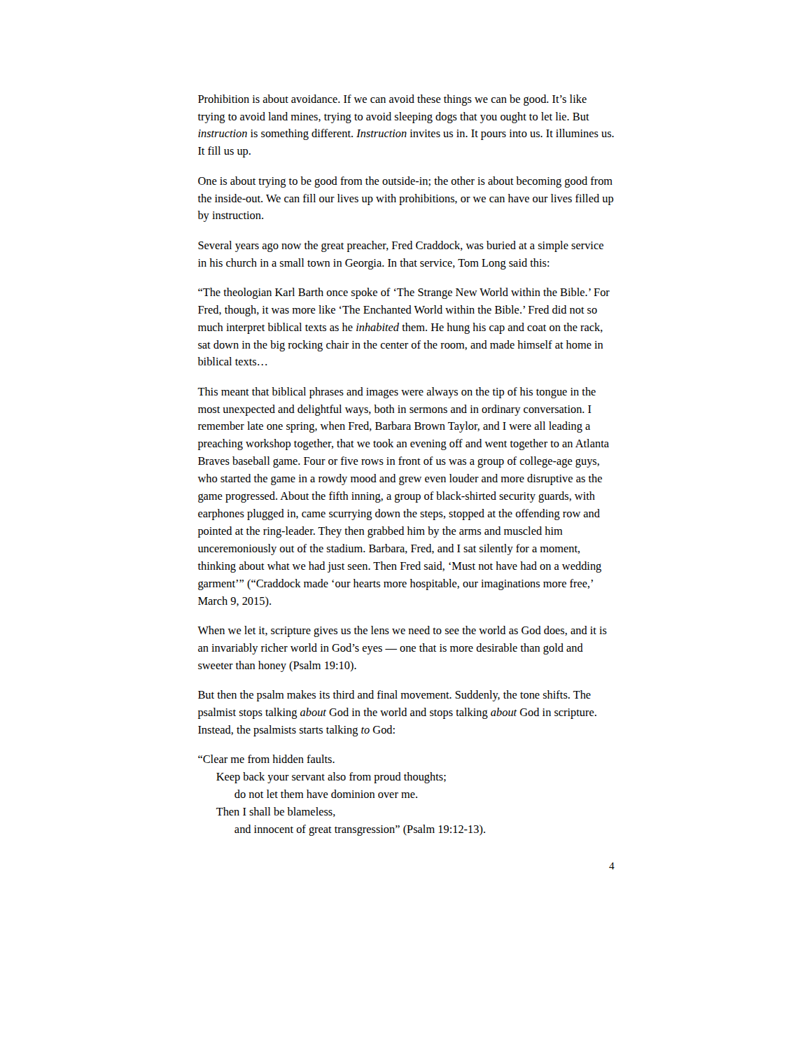Prohibition is about avoidance. If we can avoid these things we can be good. It’s like trying to avoid land mines, trying to avoid sleeping dogs that you ought to let lie. But instruction is something different. Instruction invites us in. It pours into us. It illumines us. It fill us up.
One is about trying to be good from the outside-in; the other is about becoming good from the inside-out. We can fill our lives up with prohibitions, or we can have our lives filled up by instruction.
Several years ago now the great preacher, Fred Craddock, was buried at a simple service in his church in a small town in Georgia. In that service, Tom Long said this:
“The theologian Karl Barth once spoke of ‘The Strange New World within the Bible.’ For Fred, though, it was more like ‘The Enchanted World within the Bible.’ Fred did not so much interpret biblical texts as he inhabited them. He hung his cap and coat on the rack, sat down in the big rocking chair in the center of the room, and made himself at home in biblical texts…
This meant that biblical phrases and images were always on the tip of his tongue in the most unexpected and delightful ways, both in sermons and in ordinary conversation. I remember late one spring, when Fred, Barbara Brown Taylor, and I were all leading a preaching workshop together, that we took an evening off and went together to an Atlanta Braves baseball game. Four or five rows in front of us was a group of college-age guys, who started the game in a rowdy mood and grew even louder and more disruptive as the game progressed. About the fifth inning, a group of black-shirted security guards, with earphones plugged in, came scurrying down the steps, stopped at the offending row and pointed at the ring-leader. They then grabbed him by the arms and muscled him unceremoniously out of the stadium. Barbara, Fred, and I sat silently for a moment, thinking about what we had just seen. Then Fred said, ‘Must not have had on a wedding garment’” (“Craddock made ‘our hearts more hospitable, our imaginations more free,’ March 9, 2015).
When we let it, scripture gives us the lens we need to see the world as God does, and it is an invariably richer world in God’s eyes — one that is more desirable than gold and sweeter than honey (Psalm 19:10).
But then the psalm makes its third and final movement. Suddenly, the tone shifts. The psalmist stops talking about God in the world and stops talking about God in scripture. Instead, the psalmists starts talking to God:
“Clear me from hidden faults.
Keep back your servant also from proud thoughts;
do not let them have dominion over me.
Then I shall be blameless,
and innocent of great transgression” (Psalm 19:12-13).
4